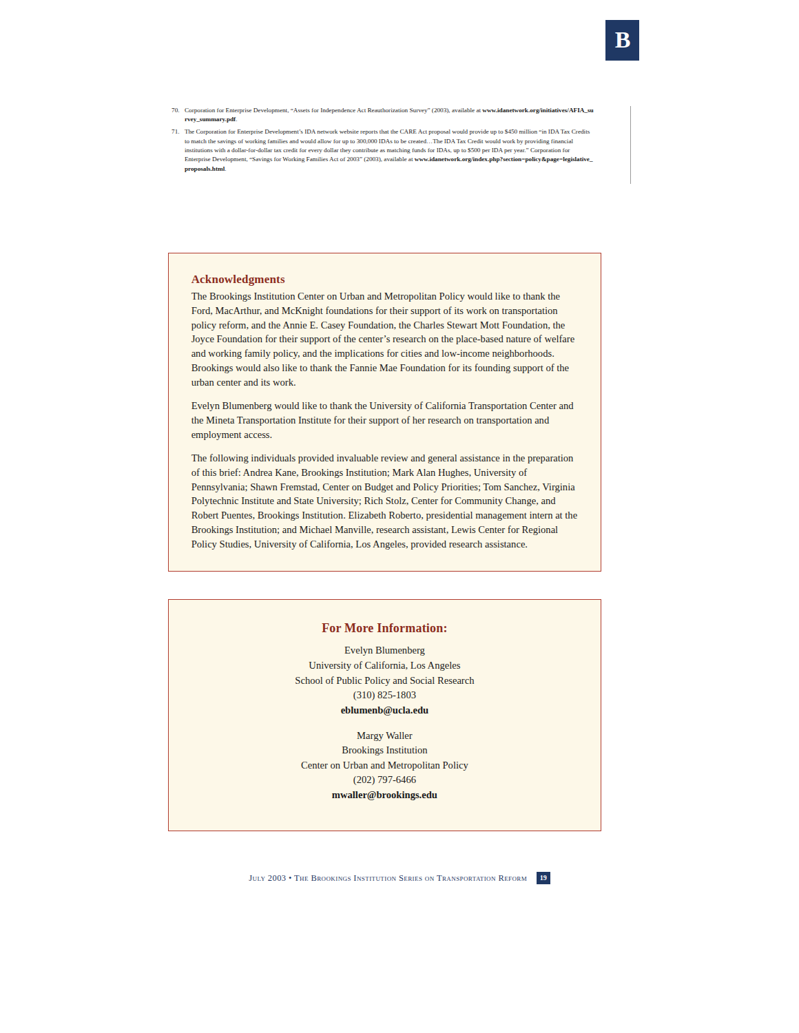B
70. Corporation for Enterprise Development, “Assets for Independence Act Reauthorization Survey” (2003), available at www.idanetwork.org/initiatives/AFIA_survey_summary.pdf.
71. The Corporation for Enterprise Development’s IDA network website reports that the CARE Act proposal would provide up to $450 million “in IDA Tax Credits to match the savings of working families and would allow for up to 300,000 IDAs to be created…The IDA Tax Credit would work by providing financial institutions with a dollar-for-dollar tax credit for every dollar they contribute as matching funds for IDAs, up to $500 per IDA per year.” Corporation for Enterprise Development, “Savings for Working Families Act of 2003” (2003), available at www.idanetwork.org/index.php?section=policy&page=legislative_proposals.html.
Acknowledgments
The Brookings Institution Center on Urban and Metropolitan Policy would like to thank the Ford, MacArthur, and McKnight foundations for their support of its work on transportation policy reform, and the Annie E. Casey Foundation, the Charles Stewart Mott Foundation, the Joyce Foundation for their support of the center’s research on the place-based nature of welfare and working family policy, and the implications for cities and low-income neighborhoods. Brookings would also like to thank the Fannie Mae Foundation for its founding support of the urban center and its work.
Evelyn Blumenberg would like to thank the University of California Transportation Center and the Mineta Transportation Institute for their support of her research on transportation and employment access.
The following individuals provided invaluable review and general assistance in the preparation of this brief: Andrea Kane, Brookings Institution; Mark Alan Hughes, University of Pennsylvania; Shawn Fremstad, Center on Budget and Policy Priorities; Tom Sanchez, Virginia Polytechnic Institute and State University; Rich Stolz, Center for Community Change, and Robert Puentes, Brookings Institution. Elizabeth Roberto, presidential management intern at the Brookings Institution; and Michael Manville, research assistant, Lewis Center for Regional Policy Studies, University of California, Los Angeles, provided research assistance.
For More Information:
Evelyn Blumenberg
University of California, Los Angeles
School of Public Policy and Social Research
(310) 825-1803
eblumenb@ucla.edu
Margy Waller
Brookings Institution
Center on Urban and Metropolitan Policy
(202) 797-6466
mwaller@brookings.edu
July 2003 • The Brookings Institution Series on Transportation Reform 19